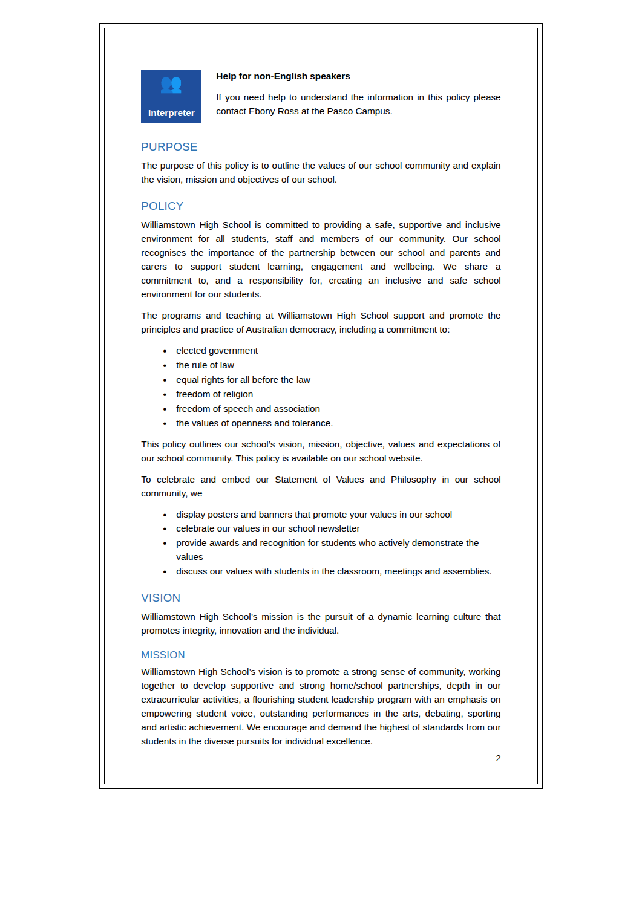👥
Interpreter
Help for non-English speakers
If you need help to understand the information in this policy please contact Ebony Ross at the Pasco Campus.
PURPOSE
The purpose of this policy is to outline the values of our school community and explain the vision, mission and objectives of our school.
POLICY
Williamstown High School is committed to providing a safe, supportive and inclusive environment for all students, staff and members of our community. Our school recognises the importance of the partnership between our school and parents and carers to support student learning, engagement and wellbeing. We share a commitment to, and a responsibility for, creating an inclusive and safe school environment for our students.
The programs and teaching at Williamstown High School support and promote the principles and practice of Australian democracy, including a commitment to:
elected government
the rule of law
equal rights for all before the law
freedom of religion
freedom of speech and association
the values of openness and tolerance.
This policy outlines our school’s vision, mission, objective, values and expectations of our school community. This policy is available on our school website.
To celebrate and embed our Statement of Values and Philosophy in our school community, we
display posters and banners that promote your values in our school
celebrate our values in our school newsletter
provide awards and recognition for students who actively demonstrate the values
discuss our values with students in the classroom, meetings and assemblies.
VISION
Williamstown High School’s mission is the pursuit of a dynamic learning culture that promotes integrity, innovation and the individual.
MISSION
Williamstown High School’s vision is to promote a strong sense of community, working together to develop supportive and strong home/school partnerships, depth in our extracurricular activities, a flourishing student leadership program with an emphasis on empowering student voice, outstanding performances in the arts, debating, sporting and artistic achievement. We encourage and demand the highest of standards from our students in the diverse pursuits for individual excellence.
2